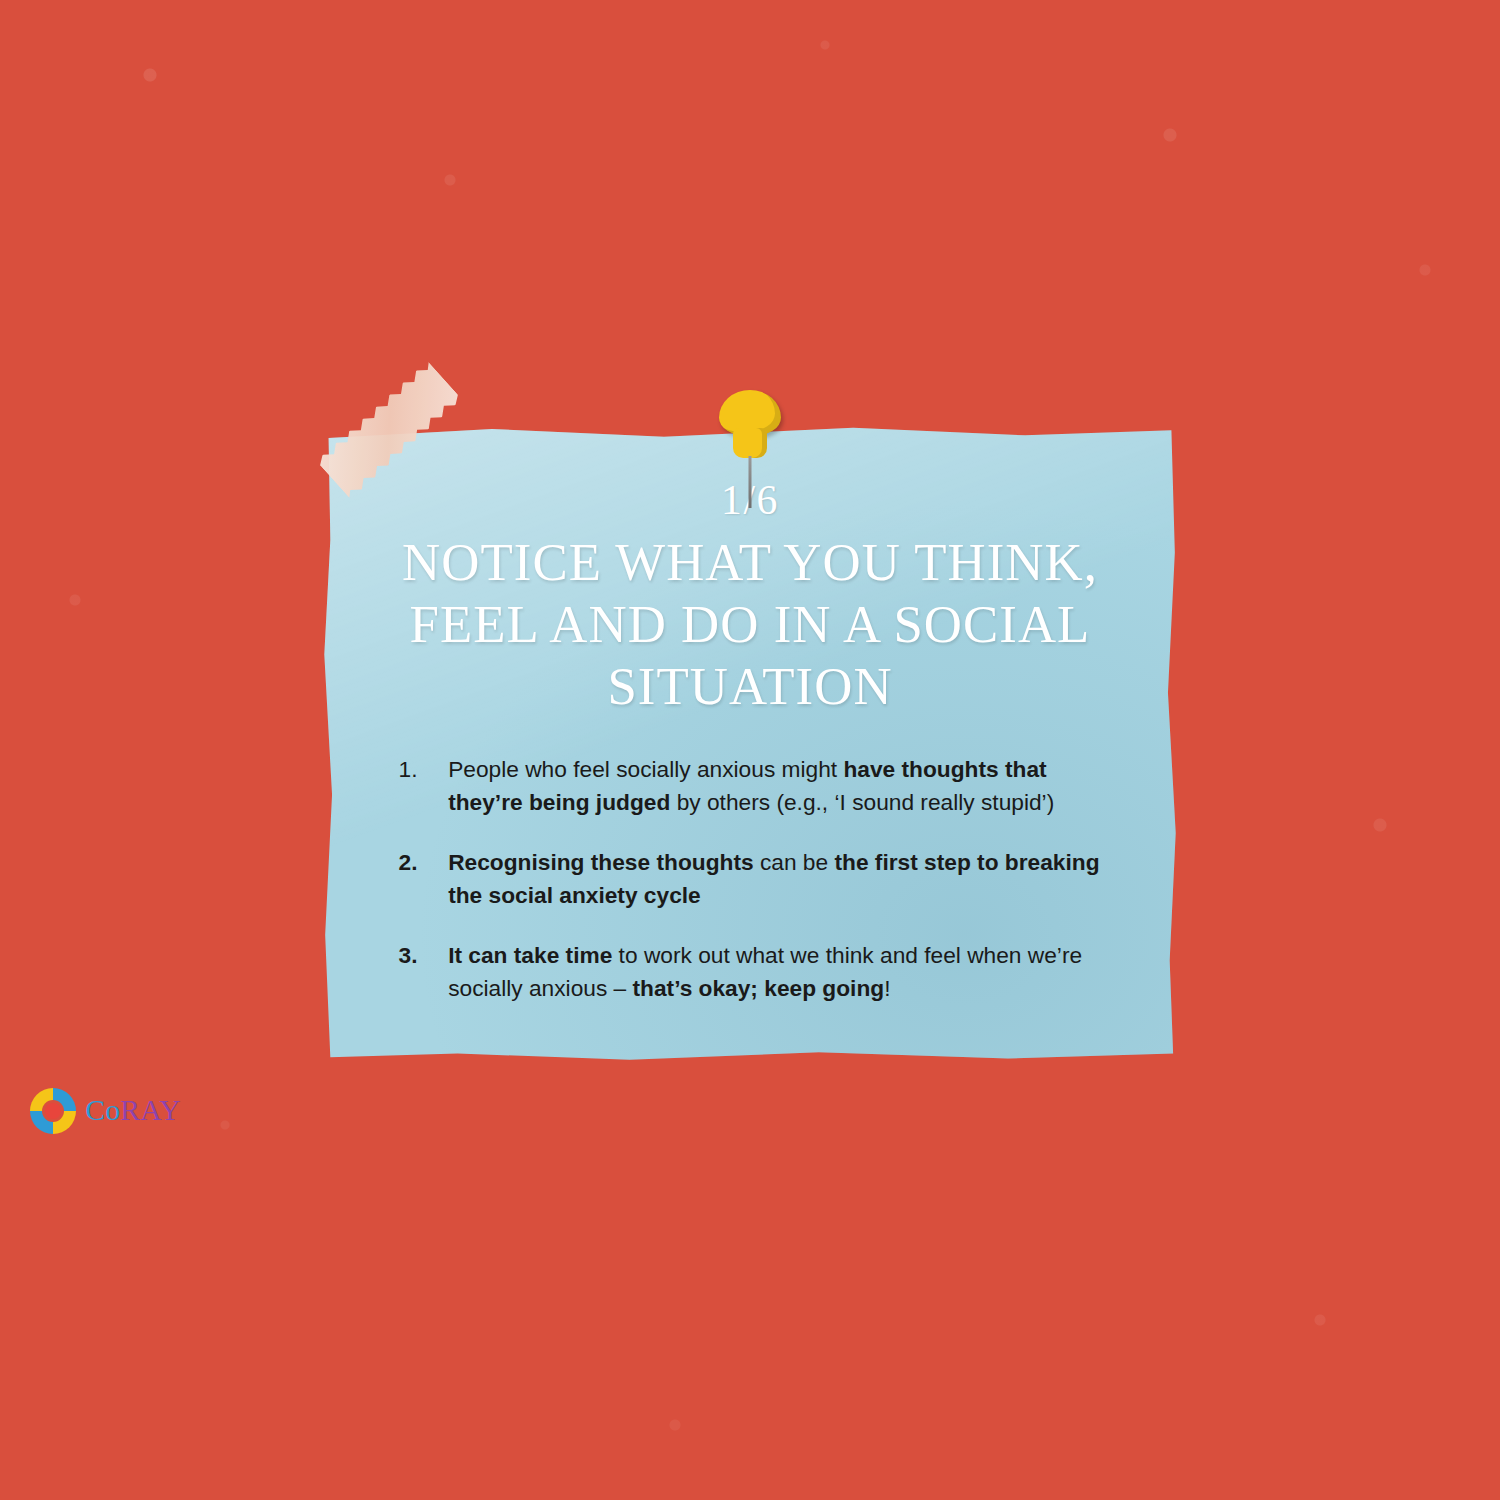1/6
Notice what you think, feel and do in a social situation
People who feel socially anxious might have thoughts that they’re being judged by others (e.g., ‘I sound really stupid’)
Recognising these thoughts can be the first step to breaking the social anxiety cycle
It can take time to work out what we think and feel when we’re socially anxious – that’s okay; keep going!
Co RAY